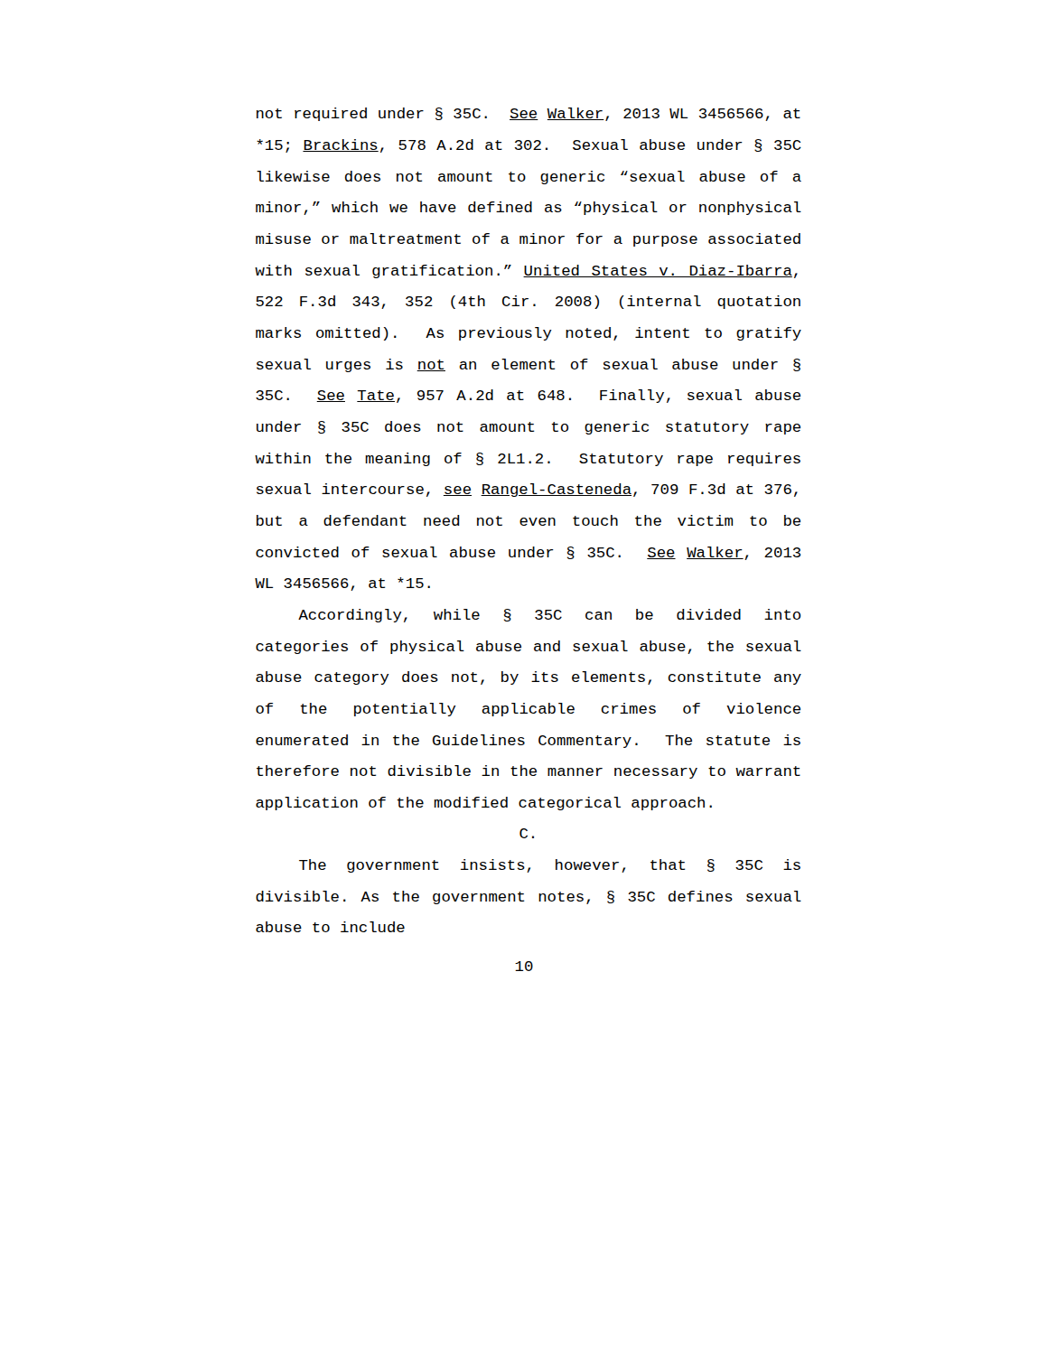not required under § 35C. See Walker, 2013 WL 3456566, at *15; Brackins, 578 A.2d at 302. Sexual abuse under § 35C likewise does not amount to generic “sexual abuse of a minor,” which we have defined as “physical or nonphysical misuse or maltreatment of a minor for a purpose associated with sexual gratification.” United States v. Diaz-Ibarra, 522 F.3d 343, 352 (4th Cir. 2008) (internal quotation marks omitted). As previously noted, intent to gratify sexual urges is not an element of sexual abuse under § 35C. See Tate, 957 A.2d at 648. Finally, sexual abuse under § 35C does not amount to generic statutory rape within the meaning of § 2L1.2. Statutory rape requires sexual intercourse, see Rangel-Casteneda, 709 F.3d at 376, but a defendant need not even touch the victim to be convicted of sexual abuse under § 35C. See Walker, 2013 WL 3456566, at *15.
Accordingly, while § 35C can be divided into categories of physical abuse and sexual abuse, the sexual abuse category does not, by its elements, constitute any of the potentially applicable crimes of violence enumerated in the Guidelines Commentary. The statute is therefore not divisible in the manner necessary to warrant application of the modified categorical approach.
C.
The government insists, however, that § 35C is divisible. As the government notes, § 35C defines sexual abuse to include
10